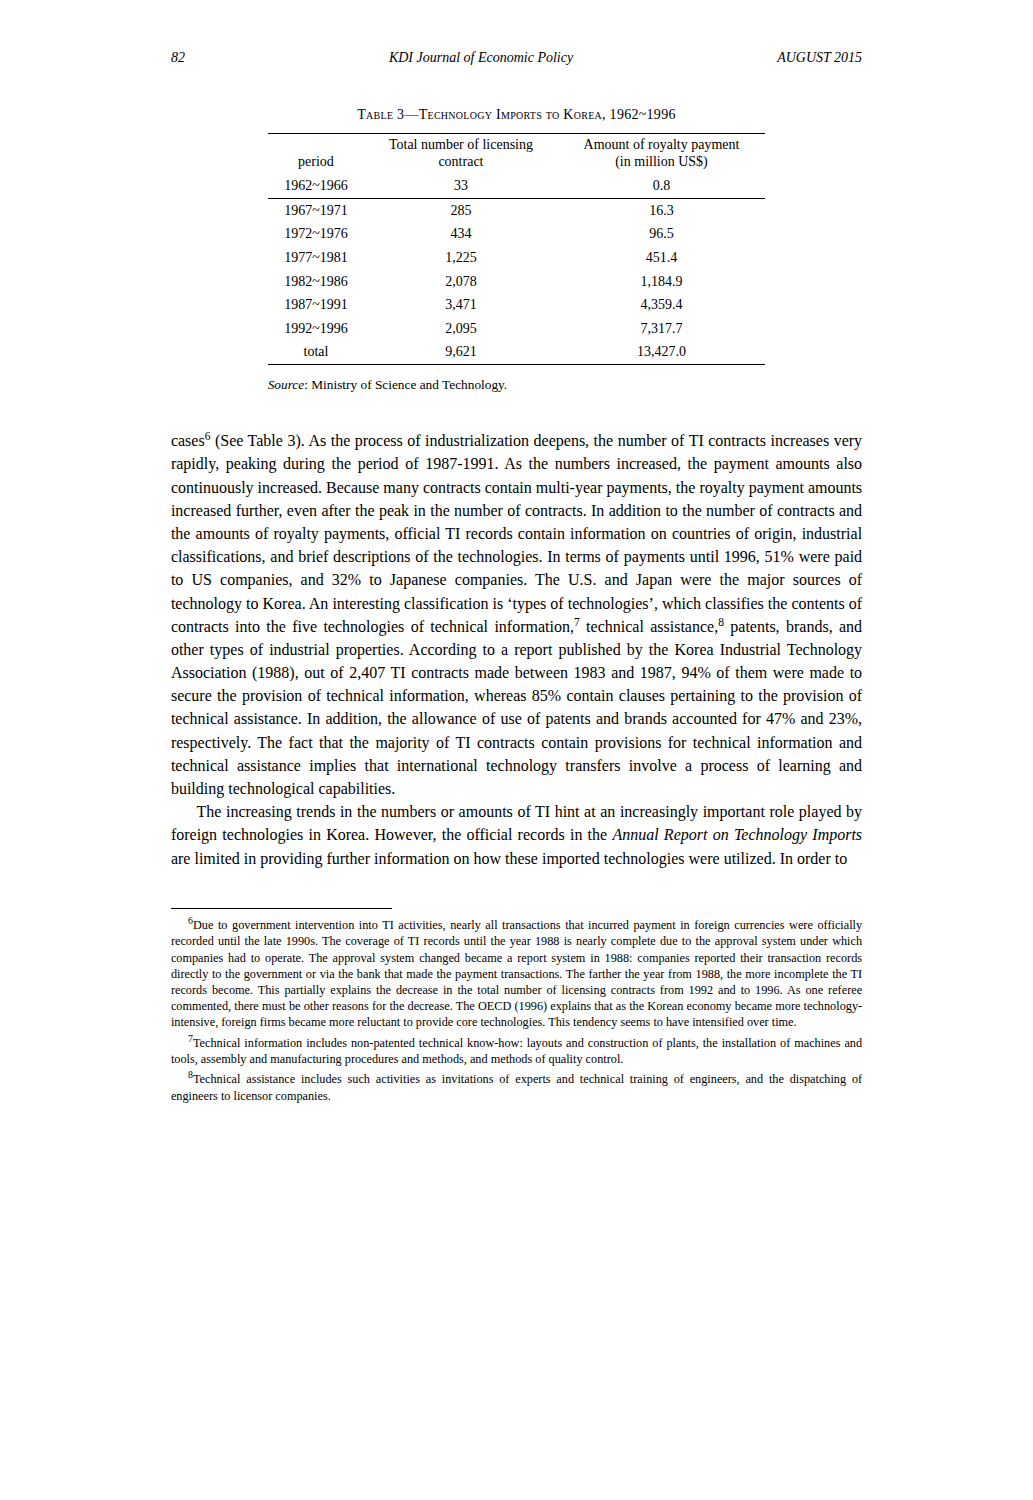82 KDI Journal of Economic Policy AUGUST 2015
Table 3—Technology Imports to Korea, 1962~1996
| period | Total number of licensing contract | Amount of royalty payment (in million US$) |
| --- | --- | --- |
| 1962~1966 | 33 | 0.8 |
| 1967~1971 | 285 | 16.3 |
| 1972~1976 | 434 | 96.5 |
| 1977~1981 | 1,225 | 451.4 |
| 1982~1986 | 2,078 | 1,184.9 |
| 1987~1991 | 3,471 | 4,359.4 |
| 1992~1996 | 2,095 | 7,317.7 |
| total | 9,621 | 13,427.0 |
Source: Ministry of Science and Technology.
cases6 (See Table 3). As the process of industrialization deepens, the number of TI contracts increases very rapidly, peaking during the period of 1987-1991. As the numbers increased, the payment amounts also continuously increased. Because many contracts contain multi-year payments, the royalty payment amounts increased further, even after the peak in the number of contracts. In addition to the number of contracts and the amounts of royalty payments, official TI records contain information on countries of origin, industrial classifications, and brief descriptions of the technologies. In terms of payments until 1996, 51% were paid to US companies, and 32% to Japanese companies. The U.S. and Japan were the major sources of technology to Korea. An interesting classification is ‘types of technologies’, which classifies the contents of contracts into the five technologies of technical information,7 technical assistance,8 patents, brands, and other types of industrial properties. According to a report published by the Korea Industrial Technology Association (1988), out of 2,407 TI contracts made between 1983 and 1987, 94% of them were made to secure the provision of technical information, whereas 85% contain clauses pertaining to the provision of technical assistance. In addition, the allowance of use of patents and brands accounted for 47% and 23%, respectively. The fact that the majority of TI contracts contain provisions for technical information and technical assistance implies that international technology transfers involve a process of learning and building technological capabilities.
The increasing trends in the numbers or amounts of TI hint at an increasingly important role played by foreign technologies in Korea. However, the official records in the Annual Report on Technology Imports are limited in providing further information on how these imported technologies were utilized. In order to
6Due to government intervention into TI activities, nearly all transactions that incurred payment in foreign currencies were officially recorded until the late 1990s. The coverage of TI records until the year 1988 is nearly complete due to the approval system under which companies had to operate. The approval system changed became a report system in 1988: companies reported their transaction records directly to the government or via the bank that made the payment transactions. The farther the year from 1988, the more incomplete the TI records become. This partially explains the decrease in the total number of licensing contracts from 1992 and to 1996. As one referee commented, there must be other reasons for the decrease. The OECD (1996) explains that as the Korean economy became more technology-intensive, foreign firms became more reluctant to provide core technologies. This tendency seems to have intensified over time.
7Technical information includes non-patented technical know-how: layouts and construction of plants, the installation of machines and tools, assembly and manufacturing procedures and methods, and methods of quality control.
8Technical assistance includes such activities as invitations of experts and technical training of engineers, and the dispatching of engineers to licensor companies.